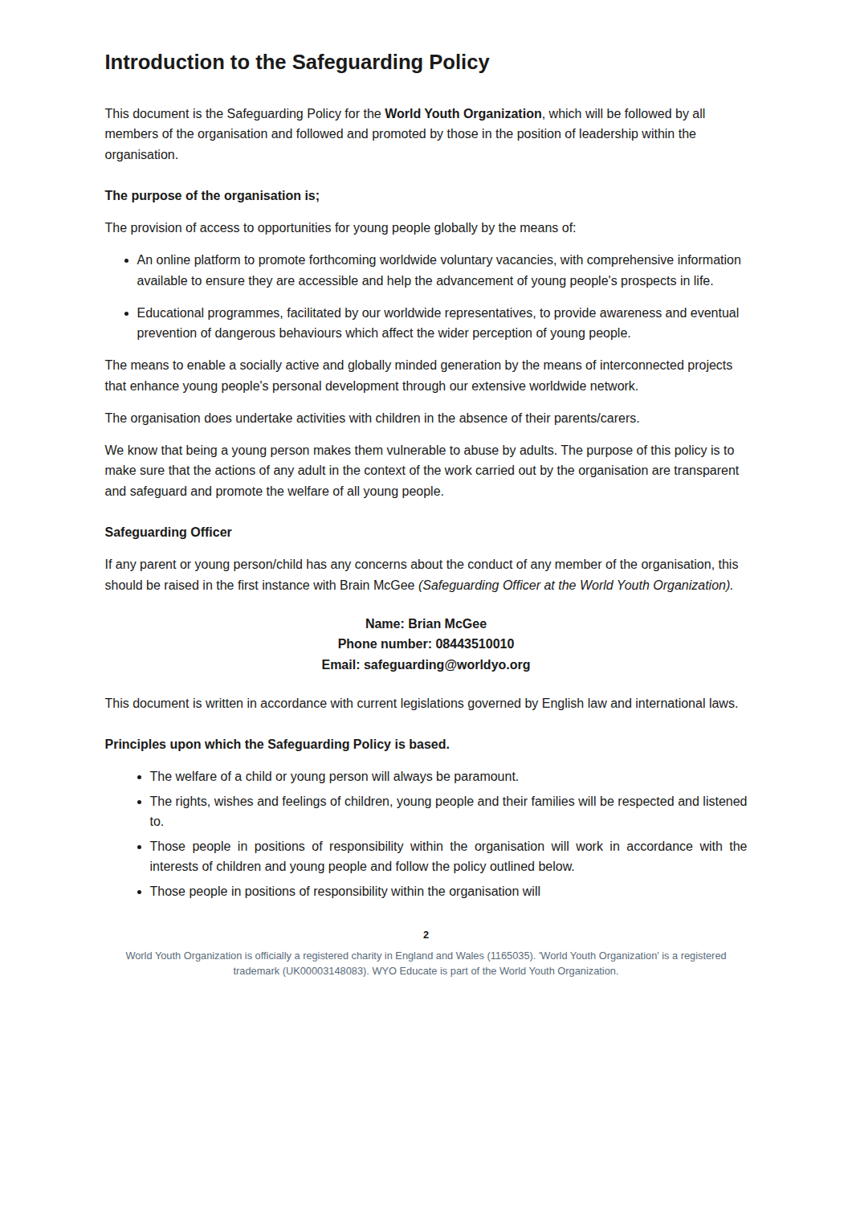Introduction to the Safeguarding Policy
This document is the Safeguarding Policy for the World Youth Organization, which will be followed by all members of the organisation and followed and promoted by those in the position of leadership within the organisation.
The purpose of the organisation is;
The provision of access to opportunities for young people globally by the means of:
An online platform to promote forthcoming worldwide voluntary vacancies, with comprehensive information available to ensure they are accessible and help the advancement of young people's prospects in life.
Educational programmes, facilitated by our worldwide representatives, to provide awareness and eventual prevention of dangerous behaviours which affect the wider perception of young people.
The means to enable a socially active and globally minded generation by the means of interconnected projects that enhance young people's personal development through our extensive worldwide network.
The organisation does undertake activities with children in the absence of their parents/carers.
We know that being a young person makes them vulnerable to abuse by adults. The purpose of this policy is to make sure that the actions of any adult in the context of the work carried out by the organisation are transparent and safeguard and promote the welfare of all young people.
Safeguarding Officer
If any parent or young person/child has any concerns about the conduct of any member of the organisation, this should be raised in the first instance with Brain McGee (Safeguarding Officer at the World Youth Organization).
Name: Brian McGee Phone number: 08443510010 Email: safeguarding@worldyo.org
This document is written in accordance with current legislations governed by English law and international laws.
Principles upon which the Safeguarding Policy is based.
The welfare of a child or young person will always be paramount.
The rights, wishes and feelings of children, young people and their families will be respected and listened to.
Those people in positions of responsibility within the organisation will work in accordance with the interests of children and young people and follow the policy outlined below.
Those people in positions of responsibility within the organisation will
2
World Youth Organization is officially a registered charity in England and Wales (1165035). 'World Youth Organization' is a registered trademark (UK00003148083). WYO Educate is part of the World Youth Organization.